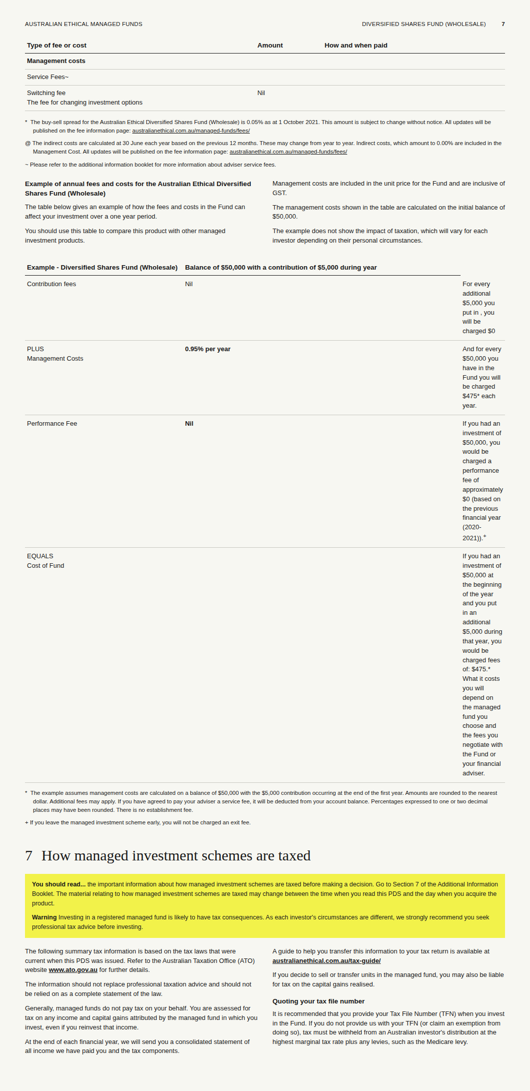Australian Ethical Managed Funds
Diversified Shares Fund (Wholesale) 7
| Type of fee or cost | Amount | How and when paid |
| --- | --- | --- |
| Management costs | | |
| Service Fees~ | | |
| Switching fee The fee for changing investment options | Nil | |
* The buy-sell spread for the Australian Ethical Diversified Shares Fund (Wholesale) is 0.05% as at 1 October 2021. This amount is subject to change without notice. All updates will be published on the fee information page: australianethical.com.au/managed-funds/fees/
@ The indirect costs are calculated at 30 June each year based on the previous 12 months. These may change from year to year. Indirect costs, which amount to 0.00% are included in the Management Cost. All updates will be published on the fee information page: australianethical.com.au/managed-funds/fees/
~ Please refer to the additional information booklet for more information about adviser service fees.
Example of annual fees and costs for the Australian Ethical Diversified Shares Fund (Wholesale)
The table below gives an example of how the fees and costs in the Fund can affect your investment over a one year period.
You should use this table to compare this product with other managed investment products.
Management costs are included in the unit price for the Fund and are inclusive of GST.
The management costs shown in the table are calculated on the initial balance of $50,000.
The example does not show the impact of taxation, which will vary for each investor depending on their personal circumstances.
| Example - Diversified Shares Fund (Wholesale) | Balance of $50,000 with a contribution of $5,000 during year |
| --- | --- |
| Contribution fees | Nil | For every additional $5,000 you put in , you will be charged $0 |
| PLUS Management Costs | 0.95% per year | And for every $50,000 you have in the Fund you will be charged $475* each year. |
| Performance Fee | Nil | If you had an investment of $50,000, you would be charged a performance fee of approximately $0 (based on the previous financial year (2020-2021)). + |
| EQUALS Cost of Fund | | If you had an investment of $50,000 at the beginning of the year and you put in an additional $5,000 during that year, you would be charged fees of: $475.* What it costs you will depend on the managed fund you choose and the fees you negotiate with the Fund or your financial adviser. |
* The example assumes management costs are calculated on a balance of $50,000 with the $5,000 contribution occurring at the end of the first year. Amounts are rounded to the nearest dollar. Additional fees may apply. If you have agreed to pay your adviser a service fee, it will be deducted from your account balance. Percentages expressed to one or two decimal places may have been rounded. There is no establishment fee.
+ If you leave the managed investment scheme early, you will not be charged an exit fee.
7 How managed investment schemes are taxed
You should read... the important information about how managed investment schemes are taxed before making a decision. Go to Section 7 of the Additional Information Booklet. The material relating to how managed investment schemes are taxed may change between the time when you read this PDS and the day when you acquire the product.
Warning Investing in a registered managed fund is likely to have tax consequences. As each investor's circumstances are different, we strongly recommend you seek professional tax advice before investing.
The following summary tax information is based on the tax laws that were current when this PDS was issued. Refer to the Australian Taxation Office (ATO) website www.ato.gov.au for further details.
The information should not replace professional taxation advice and should not be relied on as a complete statement of the law.
Generally, managed funds do not pay tax on your behalf. You are assessed for tax on any income and capital gains attributed by the managed fund in which you invest, even if you reinvest that income.
At the end of each financial year, we will send you a consolidated statement of all income we have paid you and the tax components.
A guide to help you transfer this information to your tax return is available at australianethical.com.au/tax-guide/
If you decide to sell or transfer units in the managed fund, you may also be liable for tax on the capital gains realised.
Quoting your tax file number
It is recommended that you provide your Tax File Number (TFN) when you invest in the Fund. If you do not provide us with your TFN (or claim an exemption from doing so), tax must be withheld from an Australian investor's distribution at the highest marginal tax rate plus any levies, such as the Medicare levy.